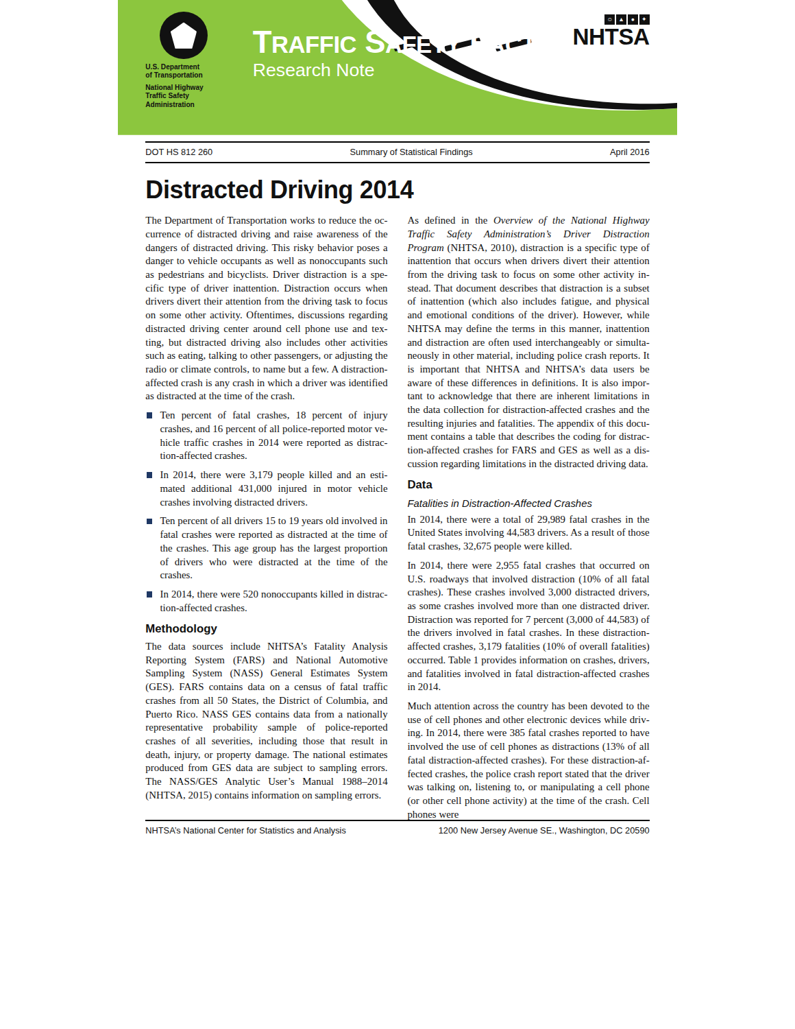U.S. Department
of Transportation National Highway
Traffic Safety
Administration
TRAFFIC SAFETY FACTS
Research Note
☺▲●✦
NHTSA
DOT HS 812 260
Summary of Statistical Findings
April 2016
Distracted Driving 2014
The Department of Transportation works to reduce the occurrence of distracted driving and raise awareness of the dangers of distracted driving. This risky behavior poses a danger to vehicle occupants as well as nonoccupants such as pedestrians and bicyclists. Driver distraction is a specific type of driver inattention. Distraction occurs when drivers divert their attention from the driving task to focus on some other activity. Oftentimes, discussions regarding distracted driving center around cell phone use and texting, but distracted driving also includes other activities such as eating, talking to other passengers, or adjusting the radio or climate controls, to name but a few. A distraction-affected crash is any crash in which a driver was identified as distracted at the time of the crash.
Ten percent of fatal crashes, 18 percent of injury crashes, and 16 percent of all police-reported motor vehicle traffic crashes in 2014 were reported as distraction-affected crashes.
In 2014, there were 3,179 people killed and an estimated additional 431,000 injured in motor vehicle crashes involving distracted drivers.
Ten percent of all drivers 15 to 19 years old involved in fatal crashes were reported as distracted at the time of the crashes. This age group has the largest proportion of drivers who were distracted at the time of the crashes.
In 2014, there were 520 nonoccupants killed in distraction-affected crashes.
Methodology
The data sources include NHTSA’s Fatality Analysis Reporting System (FARS) and National Automotive Sampling System (NASS) General Estimates System (GES). FARS contains data on a census of fatal traffic crashes from all 50 States, the District of Columbia, and Puerto Rico. NASS GES contains data from a nationally representative probability sample of police-reported crashes of all severities, including those that result in death, injury, or property damage. The national estimates produced from GES data are subject to sampling errors. The NASS/GES Analytic User’s Manual 1988–2014 (NHTSA, 2015) contains information on sampling errors.
As defined in the Overview of the National Highway Traffic Safety Administration’s Driver Distraction Program (NHTSA, 2010), distraction is a specific type of inattention that occurs when drivers divert their attention from the driving task to focus on some other activity instead. That document describes that distraction is a subset of inattention (which also includes fatigue, and physical and emotional conditions of the driver). However, while NHTSA may define the terms in this manner, inattention and distraction are often used interchangeably or simultaneously in other material, including police crash reports. It is important that NHTSA and NHTSA’s data users be aware of these differences in definitions. It is also important to acknowledge that there are inherent limitations in the data collection for distraction-affected crashes and the resulting injuries and fatalities. The appendix of this document contains a table that describes the coding for distraction-affected crashes for FARS and GES as well as a discussion regarding limitations in the distracted driving data.
Data
Fatalities in Distraction-Affected Crashes
In 2014, there were a total of 29,989 fatal crashes in the United States involving 44,583 drivers. As a result of those fatal crashes, 32,675 people were killed.
In 2014, there were 2,955 fatal crashes that occurred on U.S. roadways that involved distraction (10% of all fatal crashes). These crashes involved 3,000 distracted drivers, as some crashes involved more than one distracted driver. Distraction was reported for 7 percent (3,000 of 44,583) of the drivers involved in fatal crashes. In these distraction-affected crashes, 3,179 fatalities (10% of overall fatalities) occurred. Table 1 provides information on crashes, drivers, and fatalities involved in fatal distraction-affected crashes in 2014.
Much attention across the country has been devoted to the use of cell phones and other electronic devices while driving. In 2014, there were 385 fatal crashes reported to have involved the use of cell phones as distractions (13% of all fatal distraction-affected crashes). For these distraction-affected crashes, the police crash report stated that the driver was talking on, listening to, or manipulating a cell phone (or other cell phone activity) at the time of the crash. Cell phones were
NHTSA’s National Center for Statistics and Analysis
1200 New Jersey Avenue SE., Washington, DC 20590